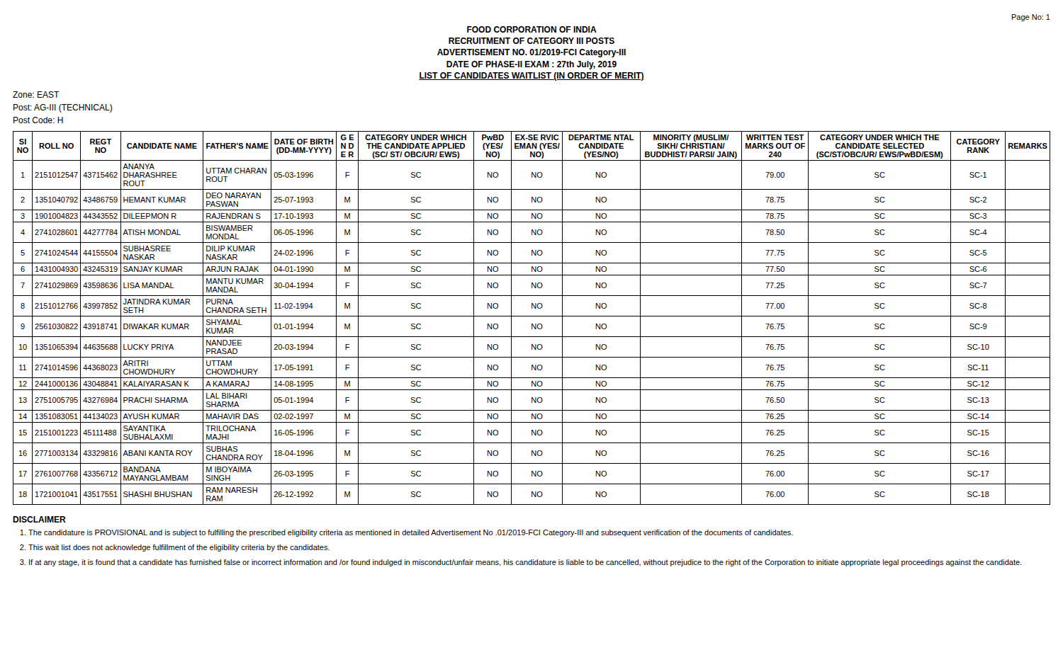Page No: 1
FOOD CORPORATION OF INDIA
RECRUITMENT OF CATEGORY III POSTS
ADVERTISEMENT NO. 01/2019-FCI Category-III
DATE OF PHASE-II EXAM : 27th July, 2019
LIST OF CANDIDATES WAITLIST (IN ORDER OF MERIT)
Zone: EAST
Post: AG-III (TECHNICAL)
Post Code: H
| SI NO | ROLL NO | REGT NO | CANDIDATE NAME | FATHER'S NAME | DATE OF BIRTH (DD-MM-YYYY) | G E N D E R | CATEGORY UNDER WHICH THE CANDIDATE APPLIED (SC/ ST/ OBC/UR/ EWS) | PwBD (YES/ NO) | EX-SE RVIC EMAN (YES/ NO) | DEPARTME NTAL CANDIDATE (YES/NO) | MINORITY (MUSLIM/ SIKH/ CHRISTIAN/ BUDDHIST/ PARSI/ JAIN) | WRITTEN TEST MARKS OUT OF 240 | CATEGORY UNDER WHICH THE CANDIDATE SELECTED (SC/ST/OBC/UR/ EWS/PwBD/ESM) | CATEGORY RANK | REMARKS |
| --- | --- | --- | --- | --- | --- | --- | --- | --- | --- | --- | --- | --- | --- | --- | --- |
| 1 | 2151012547 | 43715462 | ANANYA DHARASHREE ROUT | UTTAM CHARAN ROUT | 05-03-1996 | F | SC | NO | NO | NO | | 79.00 | SC | SC-1 | |
| 2 | 1351040792 | 43486759 | HEMANT KUMAR | DEO NARAYAN PASWAN | 25-07-1993 | M | SC | NO | NO | NO | | 78.75 | SC | SC-2 | |
| 3 | 1901004823 | 44343552 | DILEEPMON R | RAJENDRAN S | 17-10-1993 | M | SC | NO | NO | NO | | 78.75 | SC | SC-3 | |
| 4 | 2741028601 | 44277784 | ATISH MONDAL | BISWAMBER MONDAL | 06-05-1996 | M | SC | NO | NO | NO | | 78.50 | SC | SC-4 | |
| 5 | 2741024544 | 44155504 | SUBHASREE NASKAR | DILIP KUMAR NASKAR | 24-02-1996 | F | SC | NO | NO | NO | | 77.75 | SC | SC-5 | |
| 6 | 1431004930 | 43245319 | SANJAY KUMAR | ARJUN RAJAK | 04-01-1990 | M | SC | NO | NO | NO | | 77.50 | SC | SC-6 | |
| 7 | 2741029869 | 43598636 | LISA MANDAL | MANTU KUMAR MANDAL | 30-04-1994 | F | SC | NO | NO | NO | | 77.25 | SC | SC-7 | |
| 8 | 2151012766 | 43997852 | JATINDRA KUMAR SETH | PURNA CHANDRA SETH | 11-02-1994 | M | SC | NO | NO | NO | | 77.00 | SC | SC-8 | |
| 9 | 2561030822 | 43918741 | DIWAKAR KUMAR | SHYAMAL KUMAR | 01-01-1994 | M | SC | NO | NO | NO | | 76.75 | SC | SC-9 | |
| 10 | 1351065394 | 44635688 | LUCKY PRIYA | NANDJEE PRASAD | 20-03-1994 | F | SC | NO | NO | NO | | 76.75 | SC | SC-10 | |
| 11 | 2741014596 | 44368023 | ARITRI CHOWDHURY | UTTAM CHOWDHURY | 17-05-1991 | F | SC | NO | NO | NO | | 76.75 | SC | SC-11 | |
| 12 | 2441000136 | 43048841 | KALAIYARASAN K | A KAMARAJ | 14-08-1995 | M | SC | NO | NO | NO | | 76.75 | SC | SC-12 | |
| 13 | 2751005795 | 43276984 | PRACHI SHARMA | LAL BIHARI SHARMA | 05-01-1994 | F | SC | NO | NO | NO | | 76.50 | SC | SC-13 | |
| 14 | 1351083051 | 44134023 | AYUSH KUMAR | MAHAVIR DAS | 02-02-1997 | M | SC | NO | NO | NO | | 76.25 | SC | SC-14 | |
| 15 | 2151001223 | 45111488 | SAYANTIKA SUBHALAXMI | TRILOCHANA MAJHI | 16-05-1996 | F | SC | NO | NO | NO | | 76.25 | SC | SC-15 | |
| 16 | 2771003134 | 43329816 | ABANI KANTA ROY | SUBHAS CHANDRA ROY | 18-04-1996 | M | SC | NO | NO | NO | | 76.25 | SC | SC-16 | |
| 17 | 2761007768 | 43356712 | BANDANA MAYANGLAMBAM | M IBOYAIMA SINGH | 26-03-1995 | F | SC | NO | NO | NO | | 76.00 | SC | SC-17 | |
| 18 | 1721001041 | 43517551 | SHASHI BHUSHAN | RAM NARESH RAM | 26-12-1992 | M | SC | NO | NO | NO | | 76.00 | SC | SC-18 | |
DISCLAIMER
The candidature is PROVISIONAL and is subject to fulfilling the prescribed eligibility criteria as mentioned in detailed Advertisement No .01/2019-FCI Category-III and subsequent verification of the documents of candidates.
This wait list does not acknowledge fulfillment of the eligibility criteria by the candidates.
If at any stage, it is found that a candidate has furnished false or incorrect information and /or found indulged in misconduct/unfair means, his candidature is liable to be cancelled, without prejudice to the right of the Corporation to initiate appropriate legal proceedings against the candidate.